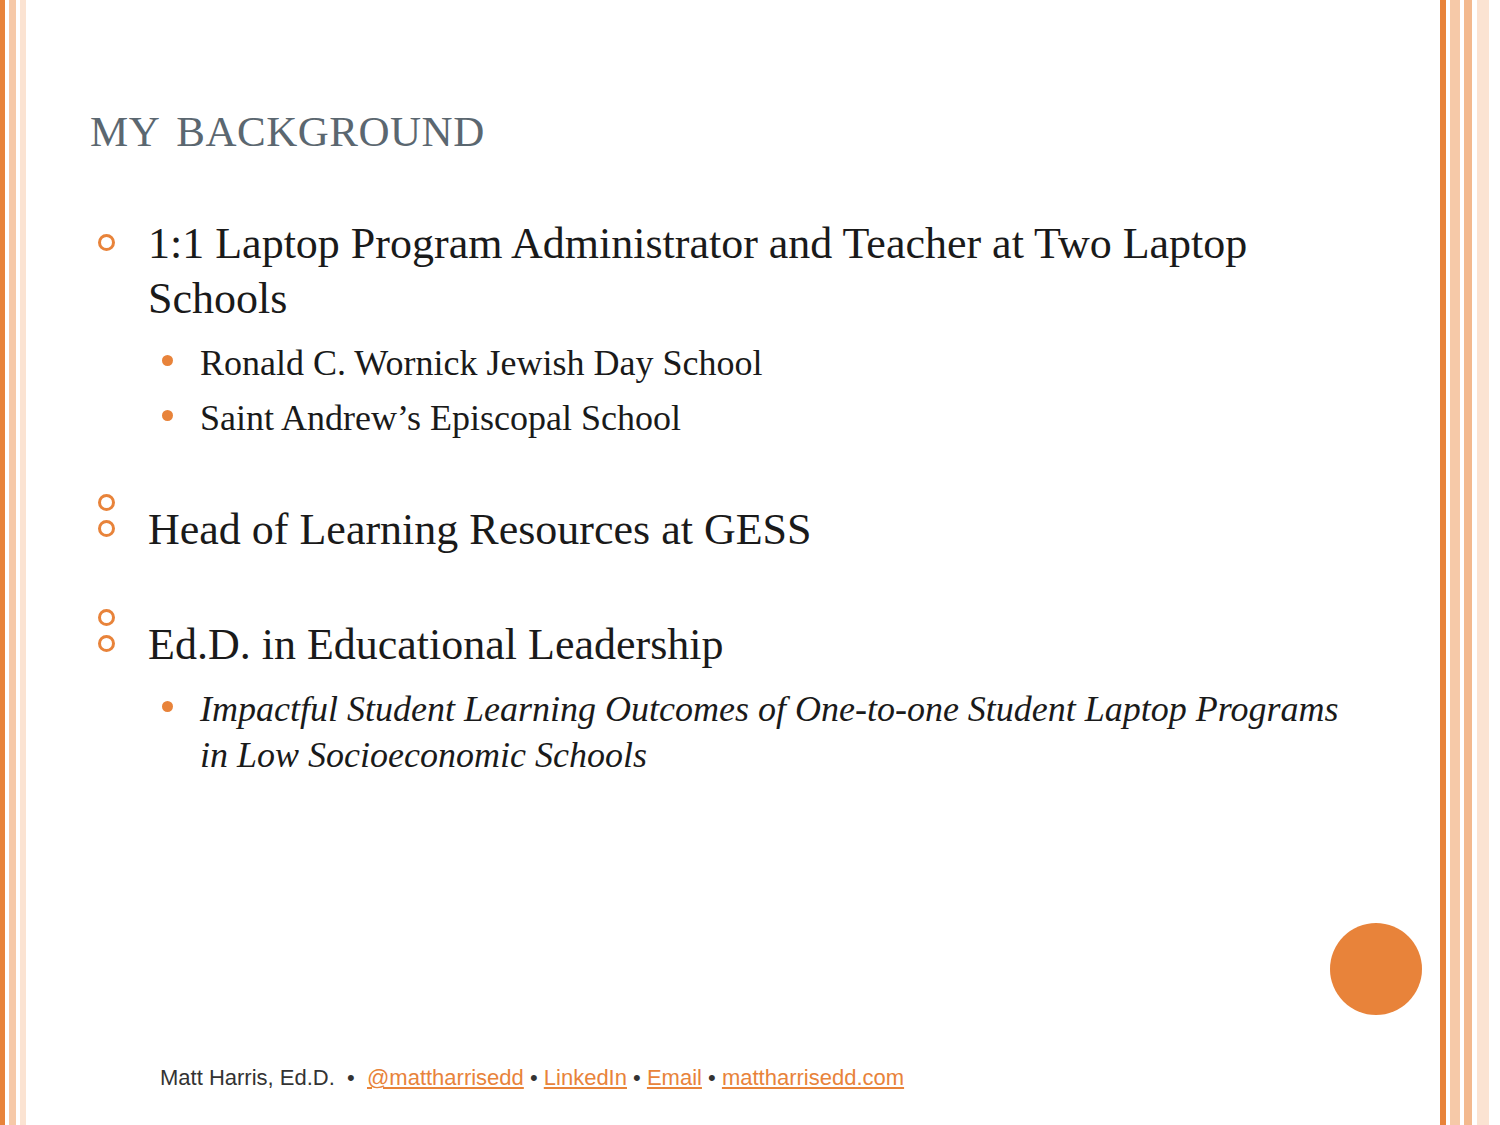My Background
1:1 Laptop Program Administrator and Teacher at Two Laptop Schools
Ronald C. Wornick Jewish Day School
Saint Andrew’s Episcopal School
Head of Learning Resources at GESS
Ed.D. in Educational Leadership
Impactful Student Learning Outcomes of One-to-one Student Laptop Programs in Low Socioeconomic Schools
Matt Harris, Ed.D. • @mattharrisedd • LinkedIn • Email • mattharrisedd.com